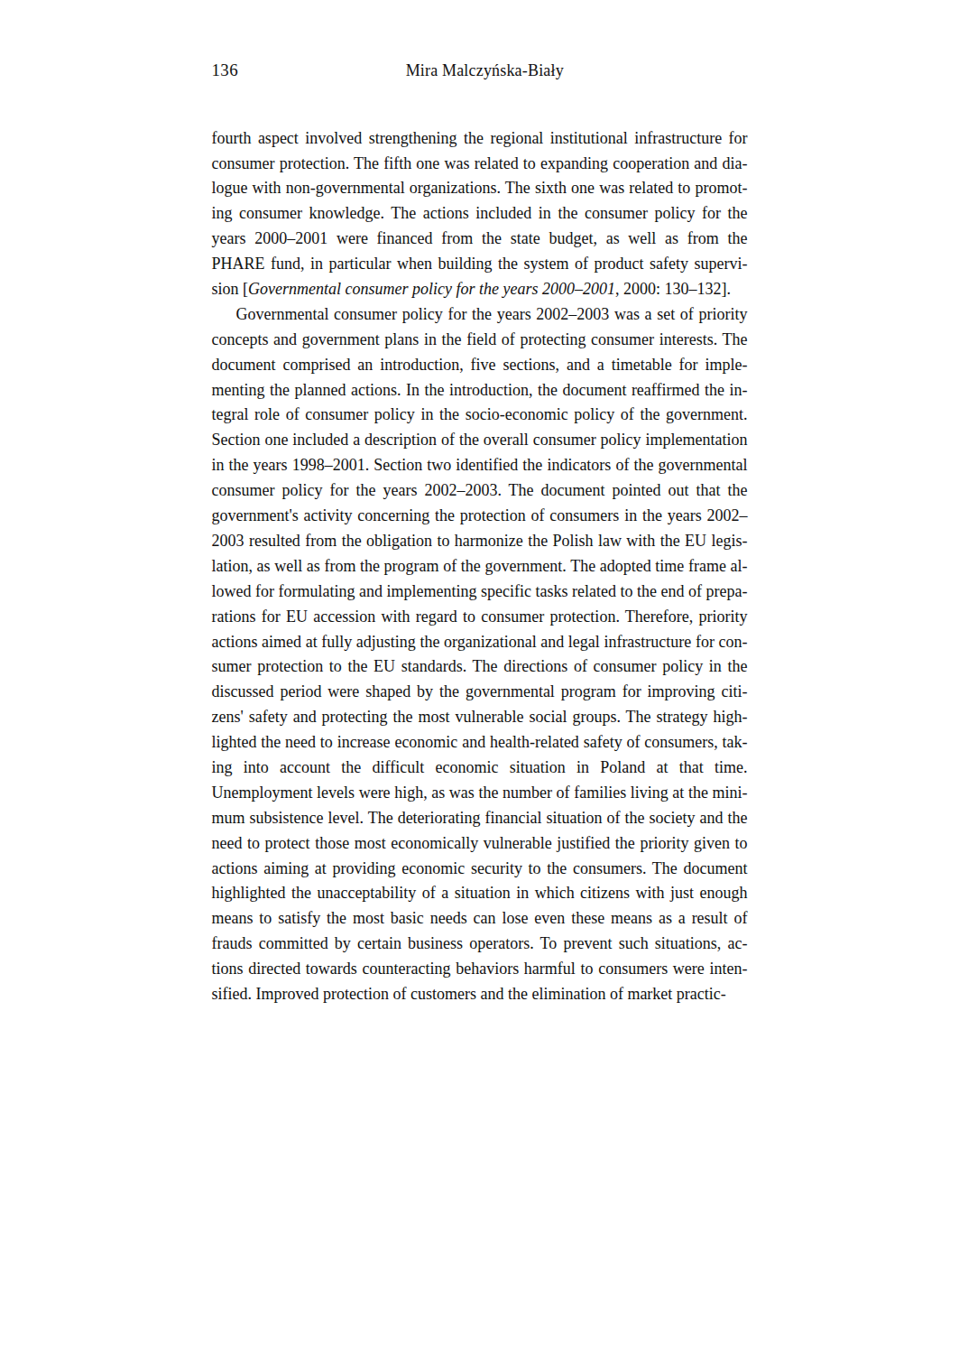136 Mira Malczyńska-Biały
fourth aspect involved strengthening the regional institutional infrastructure for consumer protection. The fifth one was related to expanding cooperation and dialogue with non-governmental organizations. The sixth one was related to promoting consumer knowledge. The actions included in the consumer policy for the years 2000–2001 were financed from the state budget, as well as from the PHARE fund, in particular when building the system of product safety supervision [Governmental consumer policy for the years 2000–2001, 2000: 130–132].
Governmental consumer policy for the years 2002–2003 was a set of priority concepts and government plans in the field of protecting consumer interests. The document comprised an introduction, five sections, and a timetable for implementing the planned actions. In the introduction, the document reaffirmed the integral role of consumer policy in the socio-economic policy of the government. Section one included a description of the overall consumer policy implementation in the years 1998–2001. Section two identified the indicators of the governmental consumer policy for the years 2002–2003. The document pointed out that the government's activity concerning the protection of consumers in the years 2002–2003 resulted from the obligation to harmonize the Polish law with the EU legislation, as well as from the program of the government. The adopted time frame allowed for formulating and implementing specific tasks related to the end of preparations for EU accession with regard to consumer protection. Therefore, priority actions aimed at fully adjusting the organizational and legal infrastructure for consumer protection to the EU standards. The directions of consumer policy in the discussed period were shaped by the governmental program for improving citizens' safety and protecting the most vulnerable social groups. The strategy highlighted the need to increase economic and health-related safety of consumers, taking into account the difficult economic situation in Poland at that time. Unemployment levels were high, as was the number of families living at the minimum subsistence level. The deteriorating financial situation of the society and the need to protect those most economically vulnerable justified the priority given to actions aiming at providing economic security to the consumers. The document highlighted the unacceptability of a situation in which citizens with just enough means to satisfy the most basic needs can lose even these means as a result of frauds committed by certain business operators. To prevent such situations, actions directed towards counteracting behaviors harmful to consumers were intensified. Improved protection of customers and the elimination of market practic-